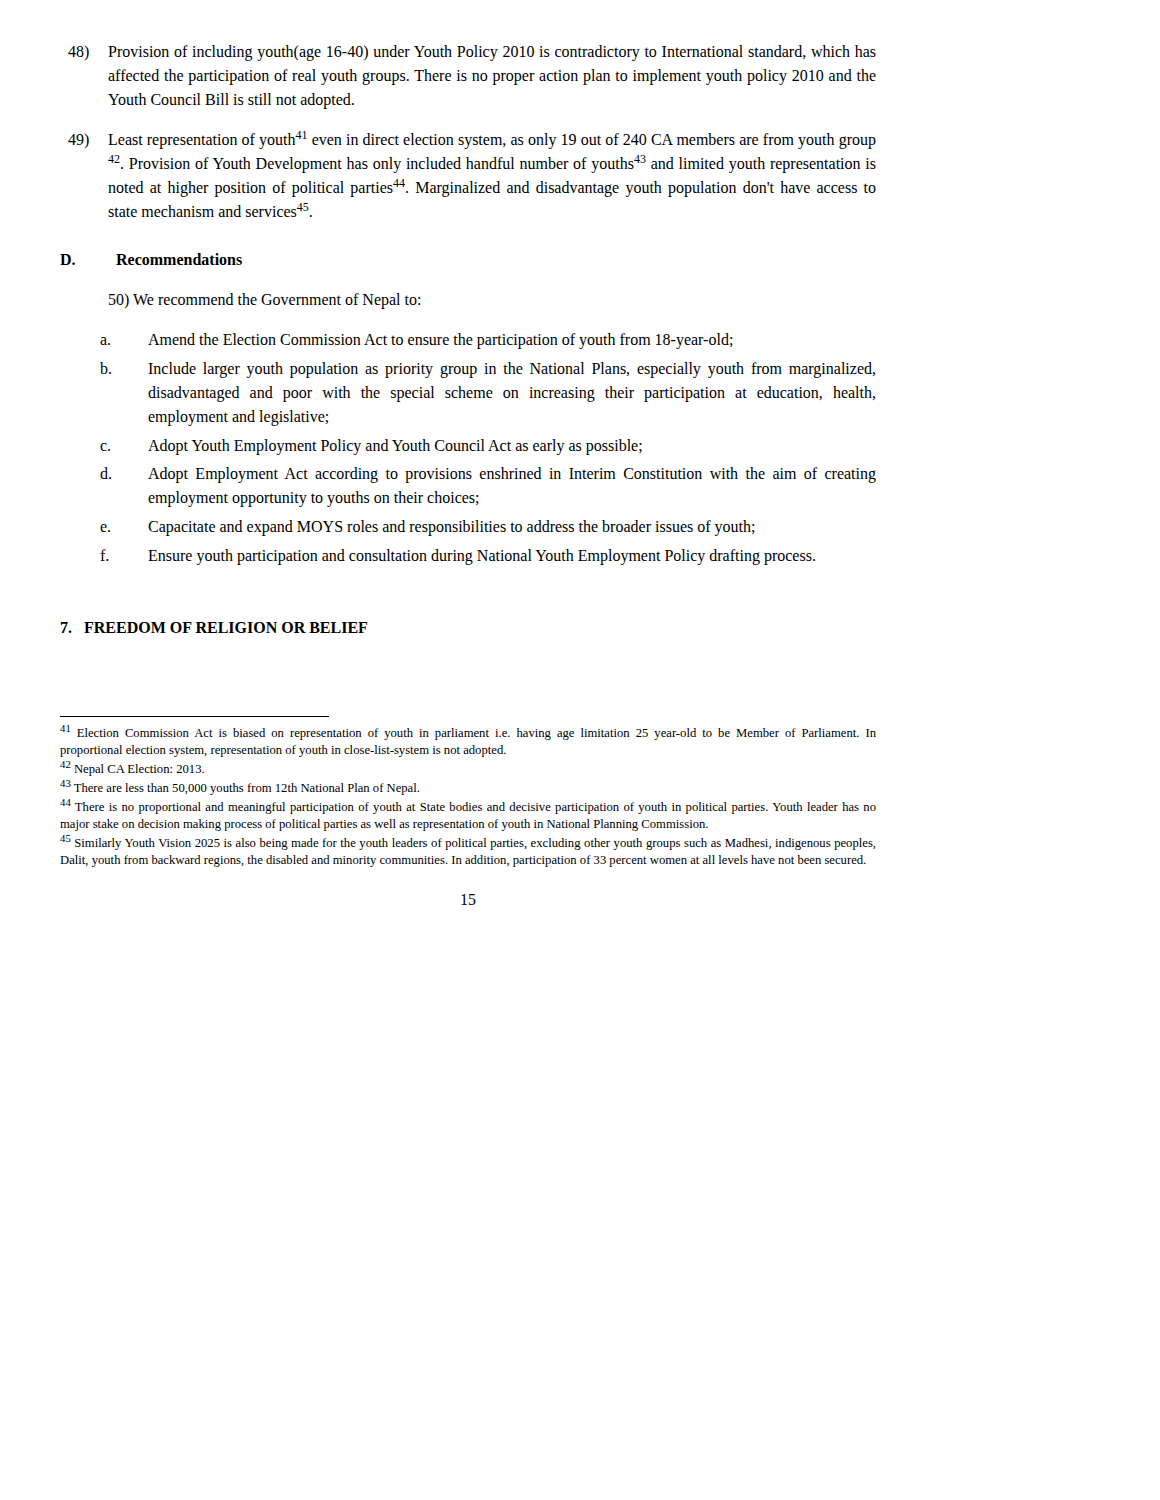48) Provision of including youth(age 16-40) under Youth Policy 2010 is contradictory to International standard, which has affected the participation of real youth groups. There is no proper action plan to implement youth policy 2010 and the Youth Council Bill is still not adopted.
49) Least representation of youth41 even in direct election system, as only 19 out of 240 CA members are from youth group 42. Provision of Youth Development has only included handful number of youths43 and limited youth representation is noted at higher position of political parties44. Marginalized and disadvantage youth population don't have access to state mechanism and services45.
D. Recommendations
50) We recommend the Government of Nepal to:
a. Amend the Election Commission Act to ensure the participation of youth from 18-year-old;
b. Include larger youth population as priority group in the National Plans, especially youth from marginalized, disadvantaged and poor with the special scheme on increasing their participation at education, health, employment and legislative;
c. Adopt Youth Employment Policy and Youth Council Act as early as possible;
d. Adopt Employment Act according to provisions enshrined in Interim Constitution with the aim of creating employment opportunity to youths on their choices;
e. Capacitate and expand MOYS roles and responsibilities to address the broader issues of youth;
f. Ensure youth participation and consultation during National Youth Employment Policy drafting process.
7. FREEDOM OF RELIGION OR BELIEF
41 Election Commission Act is biased on representation of youth in parliament i.e. having age limitation 25 year-old to be Member of Parliament. In proportional election system, representation of youth in close-list-system is not adopted.
42 Nepal CA Election: 2013.
43 There are less than 50,000 youths from 12th National Plan of Nepal.
44 There is no proportional and meaningful participation of youth at State bodies and decisive participation of youth in political parties. Youth leader has no major stake on decision making process of political parties as well as representation of youth in National Planning Commission.
45 Similarly Youth Vision 2025 is also being made for the youth leaders of political parties, excluding other youth groups such as Madhesi, indigenous peoples, Dalit, youth from backward regions, the disabled and minority communities. In addition, participation of 33 percent women at all levels have not been secured.
15